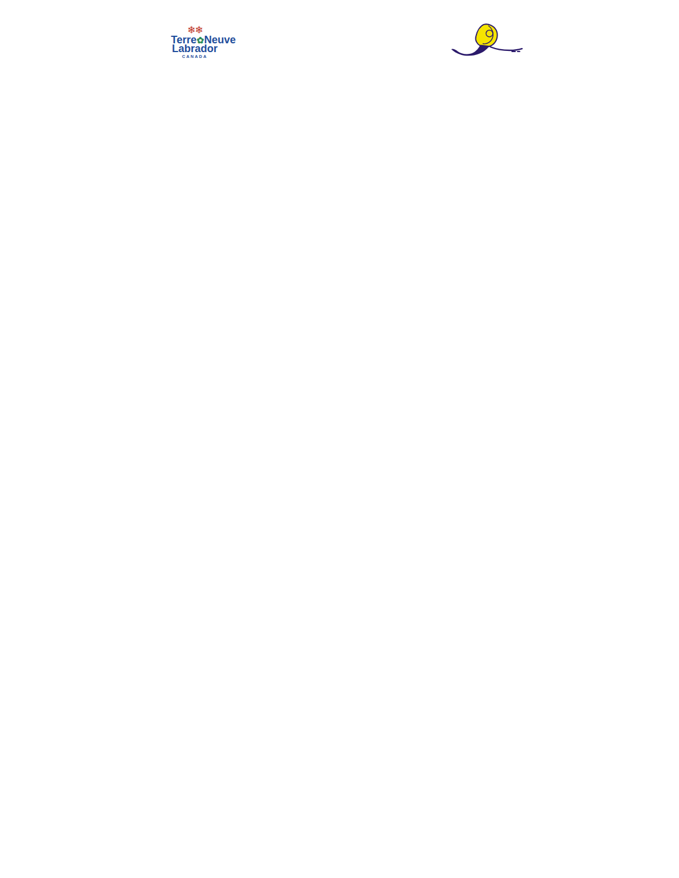❄❄
Terre✿Neuve
Labrador
CANADA